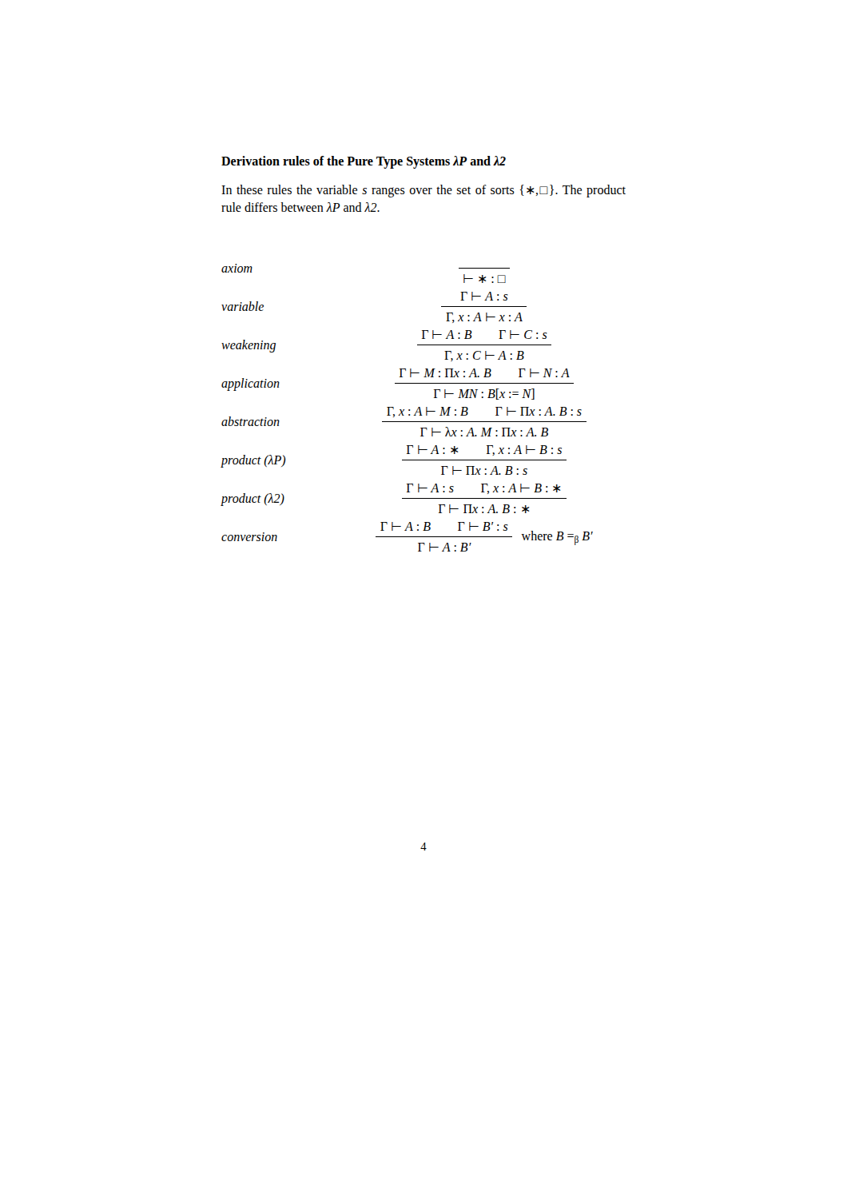Derivation rules of the Pure Type Systems λP and λ2
In these rules the variable s ranges over the set of sorts {∗,​□}. The product rule differs between λP and λ2.
| axiom | ⊢ ∗ : □ |
| variable | Γ ⊢ A : s Γ, x : A ⊢ x : A |
| weakening | Γ ⊢ A : B Γ ⊢ C : s Γ, x : C ⊢ A : B |
| application | Γ ⊢ M : Π x : A. B Γ ⊢ N : A Γ ⊢ MN : B [ x := N ] |
| abstraction | Γ, x : A ⊢ M : B Γ ⊢ Π x : A. B : s Γ ⊢ λ x : A. M : Π x : A. B |
| product ( λP ) | Γ ⊢ A : ∗ Γ, x : A ⊢ B : s Γ ⊢ Π x : A. B : s |
| product ( λ2 ) | Γ ⊢ A : s Γ, x : A ⊢ B : ∗ Γ ⊢ Π x : A. B : ∗ |
| conversion | Γ ⊢ A : B Γ ⊢ B′ : s Γ ⊢ A : B′ where B = β B′ |
4